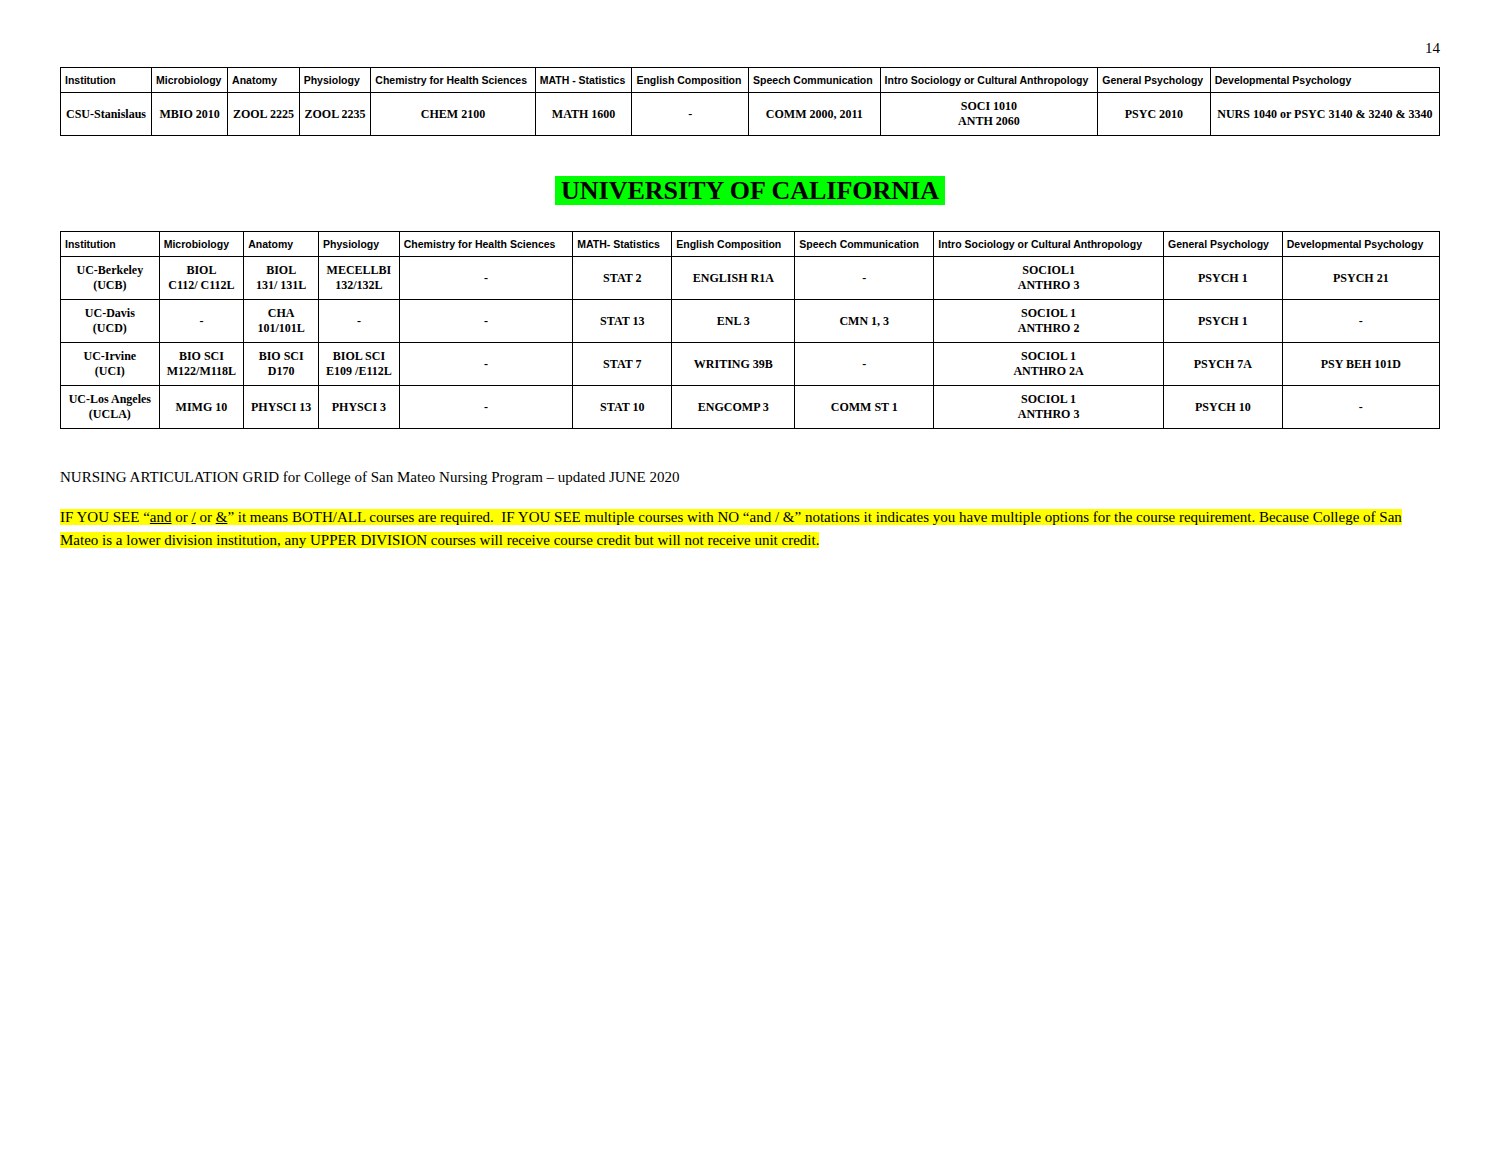14
| Institution | Microbiology | Anatomy | Physiology | Chemistry for Health Sciences | MATH - Statistics | English Composition | Speech Communication | Intro Sociology or Cultural Anthropology | General Psychology | Developmental Psychology |
| --- | --- | --- | --- | --- | --- | --- | --- | --- | --- | --- |
| CSU-Stanislaus | MBIO 2010 | ZOOL 2225 | ZOOL 2235 | CHEM 2100 | MATH 1600 | - | COMM 2000, 2011 | SOCI 1010 ANTH 2060 | PSYC 2010 | NURS 1040 or PSYC 3140 & 3240 & 3340 |
UNIVERSITY OF CALIFORNIA
| Institution | Microbiology | Anatomy | Physiology | Chemistry for Health Sciences | MATH- Statistics | English Composition | Speech Communication | Intro Sociology or Cultural Anthropology | General Psychology | Developmental Psychology |
| --- | --- | --- | --- | --- | --- | --- | --- | --- | --- | --- |
| UC-Berkeley (UCB) | BIOL C112/ C112L | BIOL 131/ 131L | MECELLBI 132/132L | - | STAT 2 | ENGLISH R1A | - | SOCIOL1 ANTHRO 3 | PSYCH 1 | PSYCH 21 |
| UC-Davis (UCD) | - | CHA 101/101L | - | - | STAT 13 | ENL 3 | CMN 1, 3 | SOCIOL 1 ANTHRO 2 | PSYCH 1 | - |
| UC-Irvine (UCI) | BIO SCI M122/M118L | BIO SCI D170 | BIOL SCI E109 /E112L | - | STAT 7 | WRITING 39B | - | SOCIOL 1 ANTHRO 2A | PSYCH 7A | PSY BEH 101D |
| UC-Los Angeles (UCLA) | MIMG 10 | PHYSCI 13 | PHYSCI 3 | - | STAT 10 | ENGCOMP 3 | COMM ST 1 | SOCIOL 1 ANTHRO 3 | PSYCH 10 | - |
NURSING ARTICULATION GRID for College of San Mateo Nursing Program – updated JUNE 2020
IF YOU SEE “and or / or &” it means BOTH/ALL courses are required. IF YOU SEE multiple courses with NO “and / &” notations it indicates you have multiple options for the course requirement. Because College of San Mateo is a lower division institution, any UPPER DIVISION courses will receive course credit but will not receive unit credit.